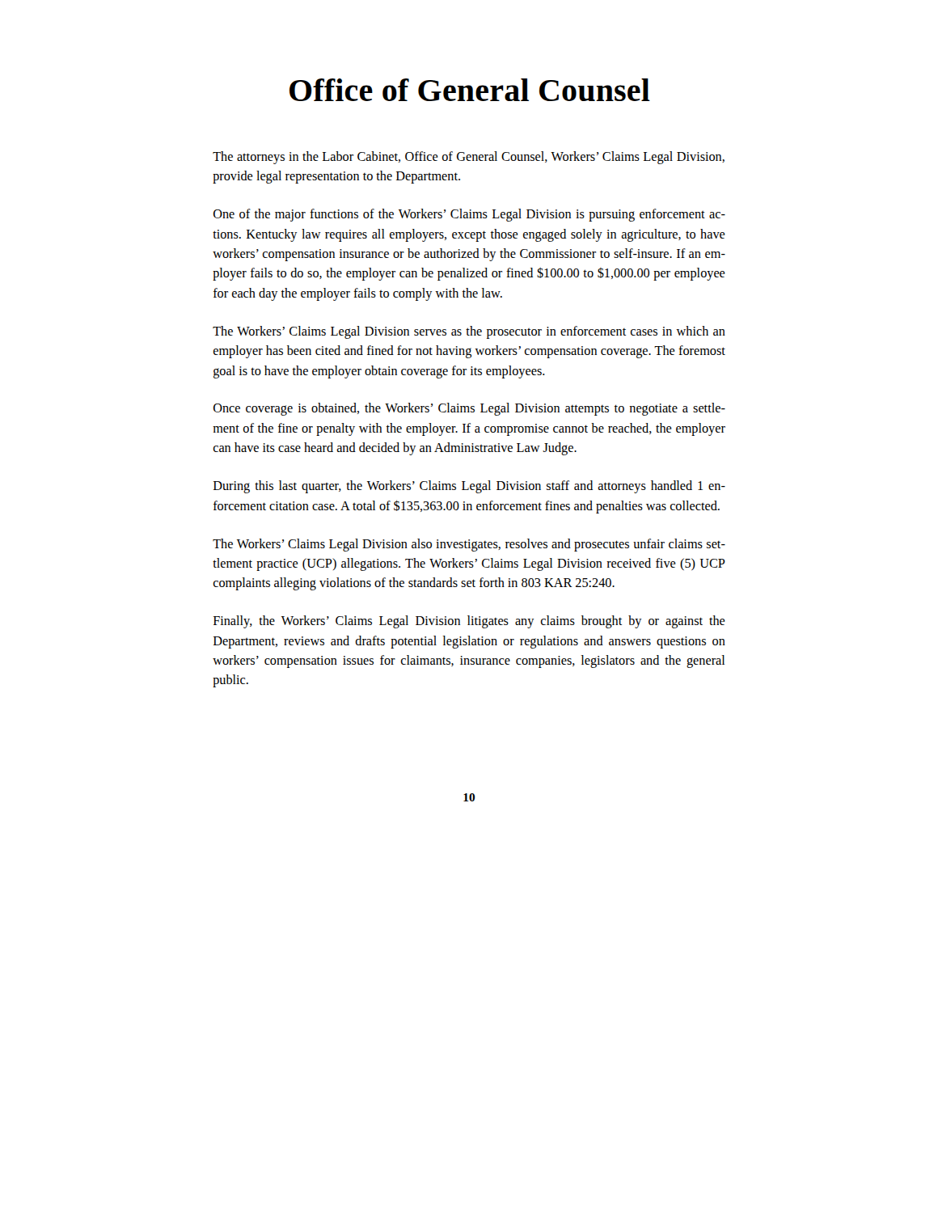Office of General Counsel
The attorneys in the Labor Cabinet, Office of General Counsel, Workers’ Claims Legal Division, provide legal representation to the Department.
One of the major functions of the Workers’ Claims Legal Division is pursuing enforcement actions. Kentucky law requires all employers, except those engaged solely in agriculture, to have workers’ compensation insurance or be authorized by the Commissioner to self-insure. If an employer fails to do so, the employer can be penalized or fined $100.00 to $1,000.00 per employee for each day the employer fails to comply with the law.
The Workers’ Claims Legal Division serves as the prosecutor in enforcement cases in which an employer has been cited and fined for not having workers’ compensation coverage. The foremost goal is to have the employer obtain coverage for its employees.
Once coverage is obtained, the Workers’ Claims Legal Division attempts to negotiate a settlement of the fine or penalty with the employer. If a compromise cannot be reached, the employer can have its case heard and decided by an Administrative Law Judge.
During this last quarter, the Workers’ Claims Legal Division staff and attorneys handled 1 enforcement citation case. A total of $135,363.00 in enforcement fines and penalties was collected.
The Workers’ Claims Legal Division also investigates, resolves and prosecutes unfair claims settlement practice (UCP) allegations. The Workers’ Claims Legal Division received five (5) UCP complaints alleging violations of the standards set forth in 803 KAR 25:240.
Finally, the Workers’ Claims Legal Division litigates any claims brought by or against the Department, reviews and drafts potential legislation or regulations and answers questions on workers’ compensation issues for claimants, insurance companies, legislators and the general public.
10